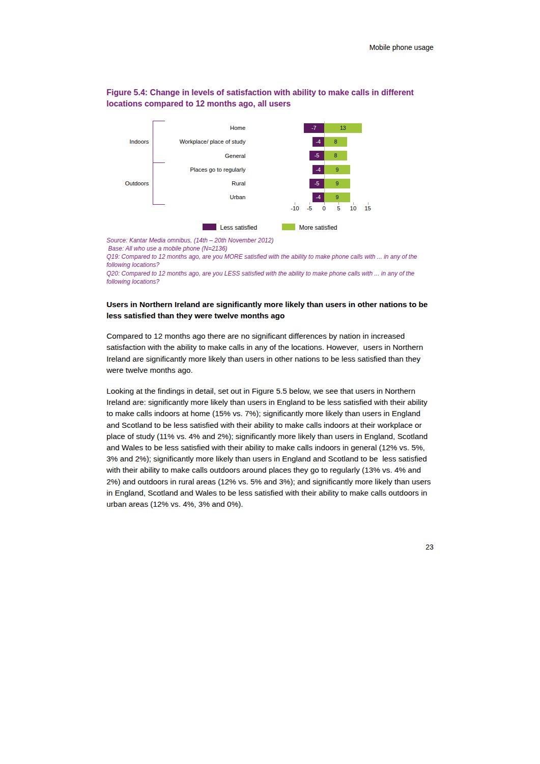Mobile phone usage
Figure 5.4: Change in levels of satisfaction with ability to make calls in different locations compared to 12 months ago, all users
| Indoors | | Home | -7 13 |
| Workplace/ place of study | -4 8 |
| General | -5 8 |
| Outdoors | | Places go to regularly | -4 9 |
| Rural | -5 9 |
| Urban | -4 9 |
| | | | -10 -5 0 5 10 15 |
Less satisfied More satisfied
Source: Kantar Media omnibus, (14th – 20th November 2012)
Base: All who use a mobile phone (N=2136)
Q19: Compared to 12 months ago, are you MORE satisfied with the ability to make phone calls with ... in any of the following locations?
Q20: Compared to 12 months ago, are you LESS satisfied with the ability to make phone calls with ... in any of the following locations?
Users in Northern Ireland are significantly more likely than users in other nations to be less satisfied than they were twelve months ago
Compared to 12 months ago there are no significant differences by nation in increased satisfaction with the ability to make calls in any of the locations. However, users in Northern Ireland are significantly more likely than users in other nations to be less satisfied than they were twelve months ago.
Looking at the findings in detail, set out in Figure 5.5 below, we see that users in Northern Ireland are: significantly more likely than users in England to be less satisfied with their ability to make calls indoors at home (15% vs. 7%); significantly more likely than users in England and Scotland to be less satisfied with their ability to make calls indoors at their workplace or place of study (11% vs. 4% and 2%); significantly more likely than users in England, Scotland and Wales to be less satisfied with their ability to make calls indoors in general (12% vs. 5%, 3% and 2%); significantly more likely than users in England and Scotland to be less satisfied with their ability to make calls outdoors around places they go to regularly (13% vs. 4% and 2%) and outdoors in rural areas (12% vs. 5% and 3%); and significantly more likely than users in England, Scotland and Wales to be less satisfied with their ability to make calls outdoors in urban areas (12% vs. 4%, 3% and 0%).
23